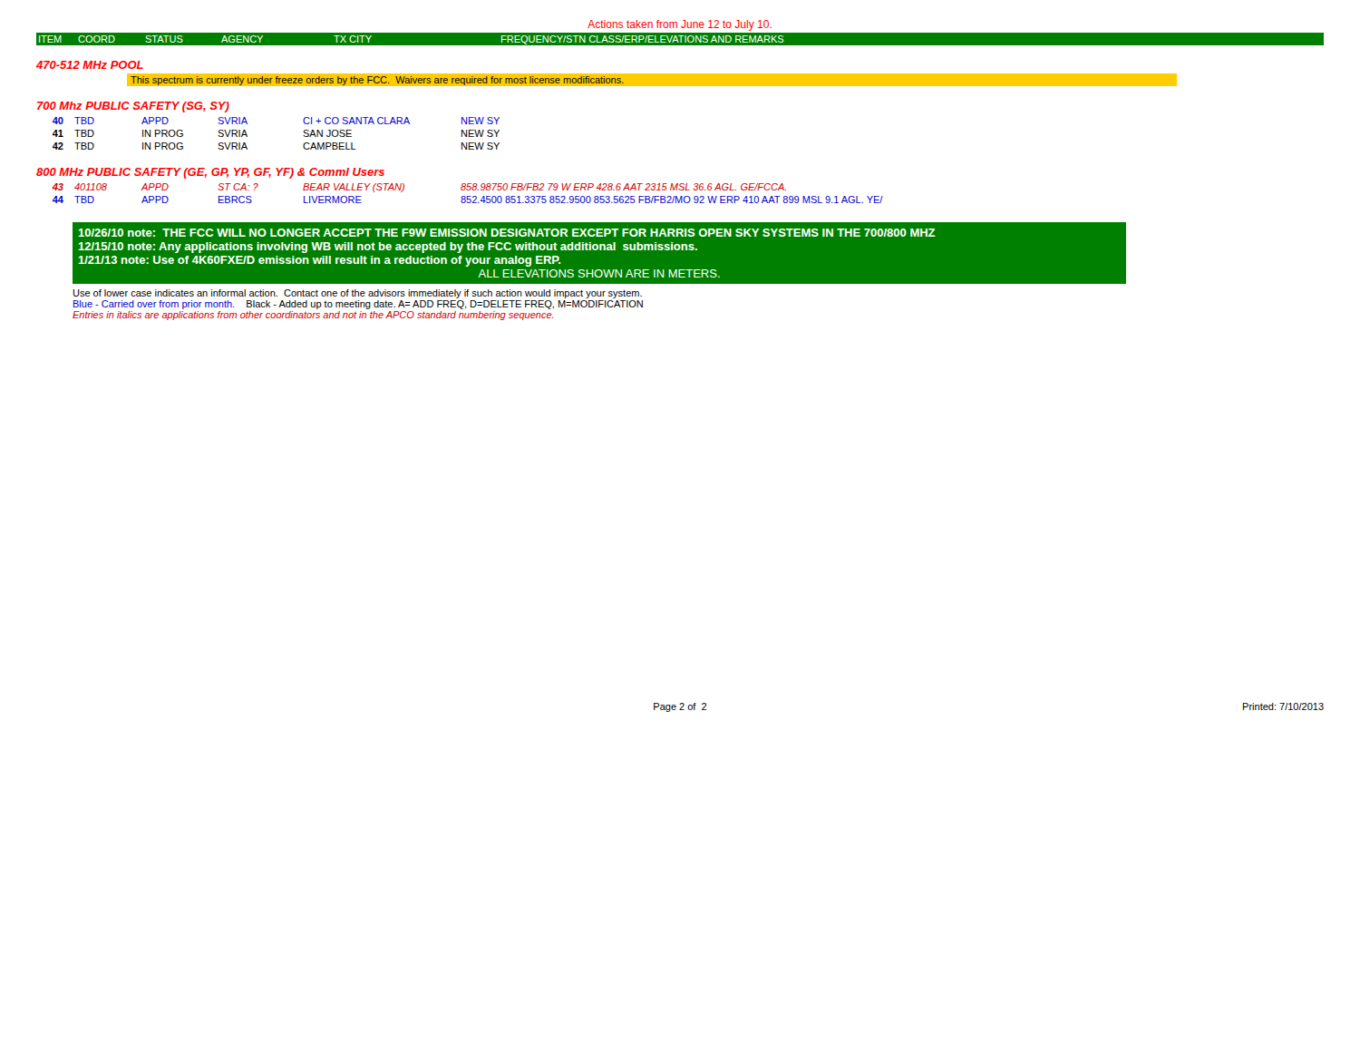Actions taken from June 12 to July 10.
| ITEM | COORD | STATUS | AGENCY | TX CITY | FREQUENCY/STN CLASS/ERP/ELEVATIONS AND REMARKS |
470-512 MHz POOL
This spectrum is currently under freeze orders by the FCC. Waivers are required for most license modifications.
700 Mhz PUBLIC SAFETY (SG, SY)
| 40 | TBD | APPD | SVRIA | CI + CO SANTA CLARA | NEW SY |
| 41 | TBD | IN PROG | SVRIA | SAN JOSE | NEW SY |
| 42 | TBD | IN PROG | SVRIA | CAMPBELL | NEW SY |
800 MHz PUBLIC SAFETY (GE, GP, YP, GF, YF) & Comml Users
| 43 | 401108 | APPD | ST CA: ? | BEAR VALLEY (STAN) | 858.98750 FB/FB2 79 W ERP 428.6 AAT 2315 MSL 36.6 AGL. GE/FCCA. |
| 44 | TBD | APPD | EBRCS | LIVERMORE | 852.4500 851.3375 852.9500 853.5625 FB/FB2/MO 92 W ERP 410 AAT 899 MSL 9.1 AGL. YE/ |
10/26/10 note: THE FCC WILL NO LONGER ACCEPT THE F9W EMISSION DESIGNATOR EXCEPT FOR HARRIS OPEN SKY SYSTEMS IN THE 700/800 MHZ
12/15/10 note: Any applications involving WB will not be accepted by the FCC without additional submissions.
1/21/13 note: Use of 4K60FXE/D emission will result in a reduction of your analog ERP.
ALL ELEVATIONS SHOWN ARE IN METERS.
Use of lower case indicates an informal action. Contact one of the advisors immediately if such action would impact your system.
Blue - Carried over from prior month. Black - Added up to meeting date. A= ADD FREQ, D=DELETE FREQ, M=MODIFICATION
Entries in italics are applications from other coordinators and not in the APCO standard numbering sequence.
Page 2 of 2
Printed: 7/10/2013